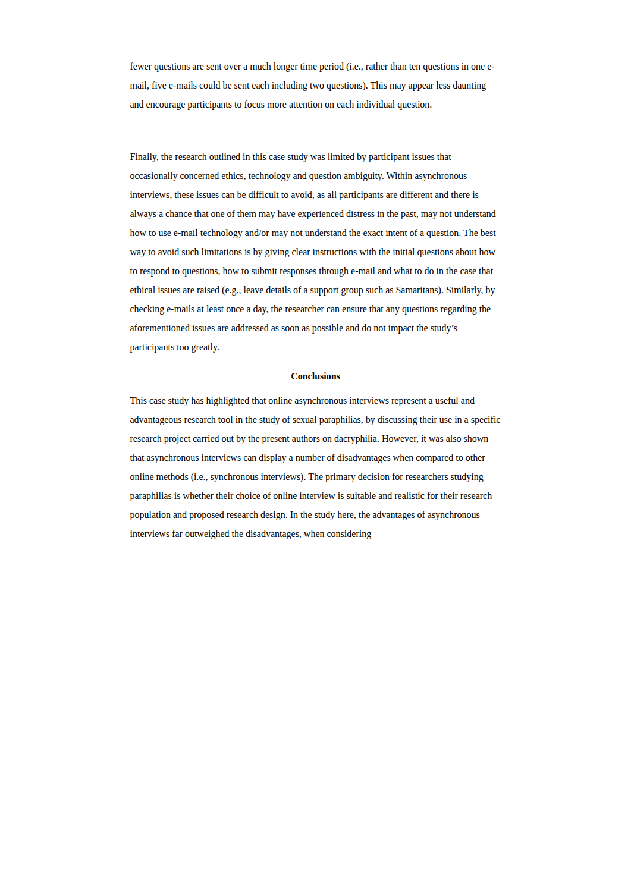fewer questions are sent over a much longer time period (i.e., rather than ten questions in one e-mail, five e-mails could be sent each including two questions). This may appear less daunting and encourage participants to focus more attention on each individual question.
Finally, the research outlined in this case study was limited by participant issues that occasionally concerned ethics, technology and question ambiguity. Within asynchronous interviews, these issues can be difficult to avoid, as all participants are different and there is always a chance that one of them may have experienced distress in the past, may not understand how to use e-mail technology and/or may not understand the exact intent of a question. The best way to avoid such limitations is by giving clear instructions with the initial questions about how to respond to questions, how to submit responses through e-mail and what to do in the case that ethical issues are raised (e.g., leave details of a support group such as Samaritans). Similarly, by checking e-mails at least once a day, the researcher can ensure that any questions regarding the aforementioned issues are addressed as soon as possible and do not impact the study’s participants too greatly.
Conclusions
This case study has highlighted that online asynchronous interviews represent a useful and advantageous research tool in the study of sexual paraphilias, by discussing their use in a specific research project carried out by the present authors on dacryphilia. However, it was also shown that asynchronous interviews can display a number of disadvantages when compared to other online methods (i.e., synchronous interviews). The primary decision for researchers studying paraphilias is whether their choice of online interview is suitable and realistic for their research population and proposed research design. In the study here, the advantages of asynchronous interviews far outweighed the disadvantages, when considering